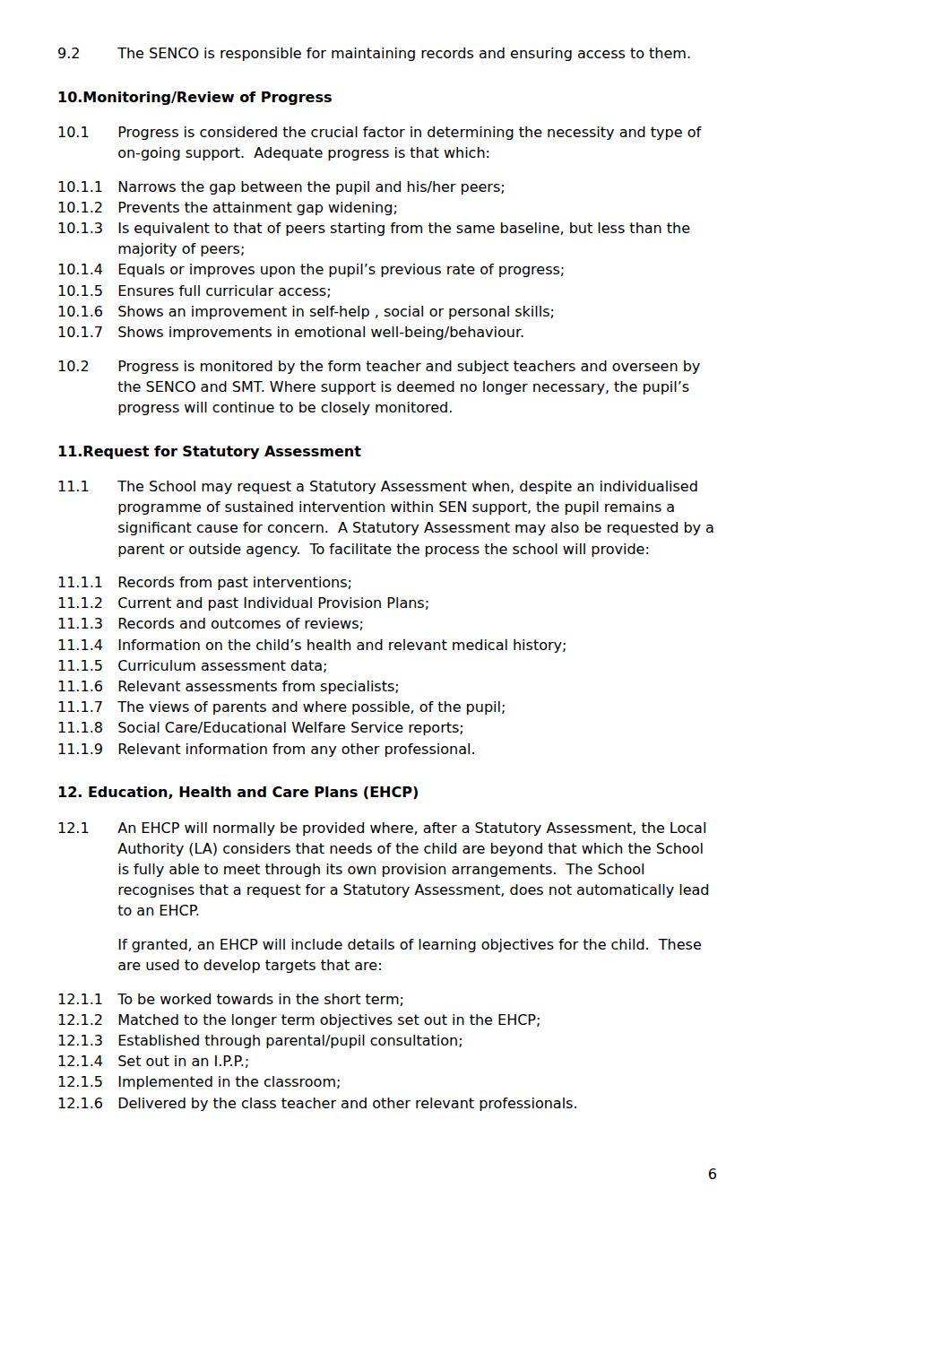9.2 The SENCO is responsible for maintaining records and ensuring access to them.
10.Monitoring/Review of Progress
10.1 Progress is considered the crucial factor in determining the necessity and type of on-going support. Adequate progress is that which:
10.1.1 Narrows the gap between the pupil and his/her peers;
10.1.2 Prevents the attainment gap widening;
10.1.3 Is equivalent to that of peers starting from the same baseline, but less than the majority of peers;
10.1.4 Equals or improves upon the pupil’s previous rate of progress;
10.1.5 Ensures full curricular access;
10.1.6 Shows an improvement in self-help , social or personal skills;
10.1.7 Shows improvements in emotional well-being/behaviour.
10.2 Progress is monitored by the form teacher and subject teachers and overseen by the SENCO and SMT. Where support is deemed no longer necessary, the pupil’s progress will continue to be closely monitored.
11.Request for Statutory Assessment
11.1 The School may request a Statutory Assessment when, despite an individualised programme of sustained intervention within SEN support, the pupil remains a significant cause for concern. A Statutory Assessment may also be requested by a parent or outside agency. To facilitate the process the school will provide:
11.1.1 Records from past interventions;
11.1.2 Current and past Individual Provision Plans;
11.1.3 Records and outcomes of reviews;
11.1.4 Information on the child’s health and relevant medical history;
11.1.5 Curriculum assessment data;
11.1.6 Relevant assessments from specialists;
11.1.7 The views of parents and where possible, of the pupil;
11.1.8 Social Care/Educational Welfare Service reports;
11.1.9 Relevant information from any other professional.
12. Education, Health and Care Plans (EHCP)
12.1 An EHCP will normally be provided where, after a Statutory Assessment, the Local Authority (LA) considers that needs of the child are beyond that which the School is fully able to meet through its own provision arrangements. The School recognises that a request for a Statutory Assessment, does not automatically lead to an EHCP.
If granted, an EHCP will include details of learning objectives for the child. These are used to develop targets that are:
12.1.1 To be worked towards in the short term;
12.1.2 Matched to the longer term objectives set out in the EHCP;
12.1.3 Established through parental/pupil consultation;
12.1.4 Set out in an I.P.P.;
12.1.5 Implemented in the classroom;
12.1.6 Delivered by the class teacher and other relevant professionals.
6